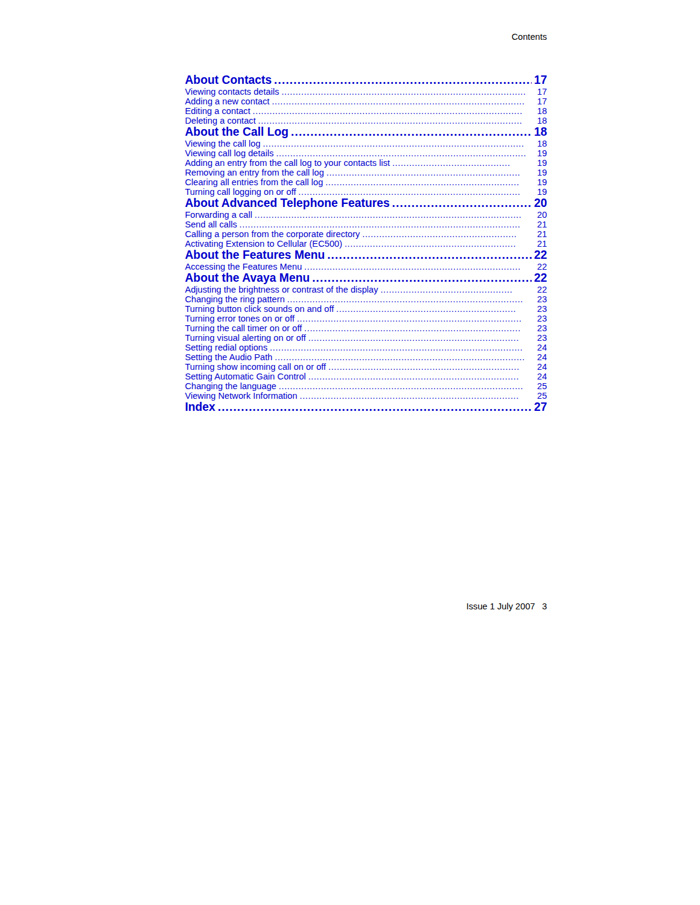Contents
About Contacts ................................................................................. 17
Viewing contacts details ....................................................................................... 17
Adding a new contact .......................................................................................... 17
Editing a contact ................................................................................................ 18
Deleting a contact .............................................................................................. 18
About the Call Log ........................................................................... 18
Viewing the call log ............................................................................................. 18
Viewing call log details ......................................................................................... 19
Adding an entry from the call log to your contacts list .......................................... 19
Removing an entry from the call log ..................................................................... 19
Clearing all entries from the call log ..................................................................... 19
Turning call logging on or off ............................................................................... 19
About Advanced Telephone Features ............................................... 20
Forwarding a call ............................................................................................... 20
Send all calls .................................................................................................... 21
Calling a person from the corporate directory ....................................................... 21
Activating Extension to Cellular (EC500) ............................................................. 21
About the Features Menu ..................................................................... 22
Accessing the Features Menu ............................................................................. 22
About the Avaya Menu ......................................................................... 22
Adjusting the brightness or contrast of the display ............................................... 22
Changing the ring pattern .................................................................................... 23
Turning button click sounds on and off ................................................................ 23
Turning error tones on or off ................................................................................ 23
Turning the call timer on or off ............................................................................. 23
Turning visual alerting on or off ........................................................................... 23
Setting redial options .......................................................................................... 24
Setting the Audio Path ......................................................................................... 24
Turning show incoming call on or off .................................................................... 24
Setting Automatic Gain Control ........................................................................... 24
Changing the language ....................................................................................... 25
Viewing Network Information .............................................................................. 25
Index .............................................................................................. 27
Issue 1 July 20073